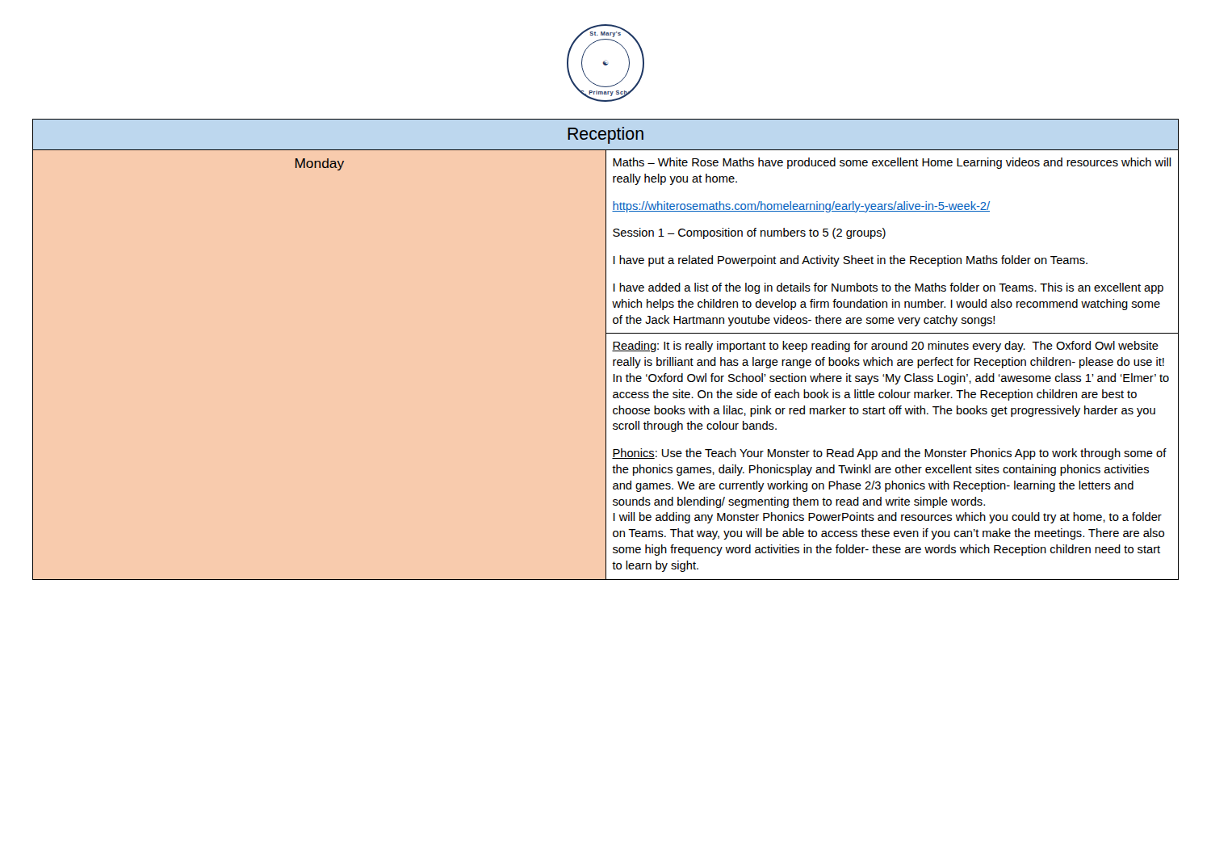St. Mary's
☯
R.C. Primary School
| Reception |
| --- |
| Monday | Maths – White Rose Maths have produced some excellent Home Learning videos and resources which will really help you at home. https://whiterosemaths.com/homelearning/early-years/alive-in-5-week-2/ Session 1 – Composition of numbers to 5 (2 groups) I have put a related Powerpoint and Activity Sheet in the Reception Maths folder on Teams. I have added a list of the log in details for Numbots to the Maths folder on Teams. This is an excellent app which helps the children to develop a firm foundation in number. I would also recommend watching some of the Jack Hartmann youtube videos- there are some very catchy songs! |
| Reading : It is really important to keep reading for around 20 minutes every day. The Oxford Owl website really is brilliant and has a large range of books which are perfect for Reception children- please do use it! In the ‘Oxford Owl for School’ section where it says ‘My Class Login’, add ‘awesome class 1’ and ‘Elmer’ to access the site. On the side of each book is a little colour marker. The Reception children are best to choose books with a lilac, pink or red marker to start off with. The books get progressively harder as you scroll through the colour bands. Phonics : Use the Teach Your Monster to Read App and the Monster Phonics App to work through some of the phonics games, daily. Phonicsplay and Twinkl are other excellent sites containing phonics activities and games. We are currently working on Phase 2/3 phonics with Reception- learning the letters and sounds and blending/ segmenting them to read and write simple words. I will be adding any Monster Phonics PowerPoints and resources which you could try at home, to a folder on Teams. That way, you will be able to access these even if you can’t make the meetings. There are also some high frequency word activities in the folder- these are words which Reception children need to start to learn by sight. |